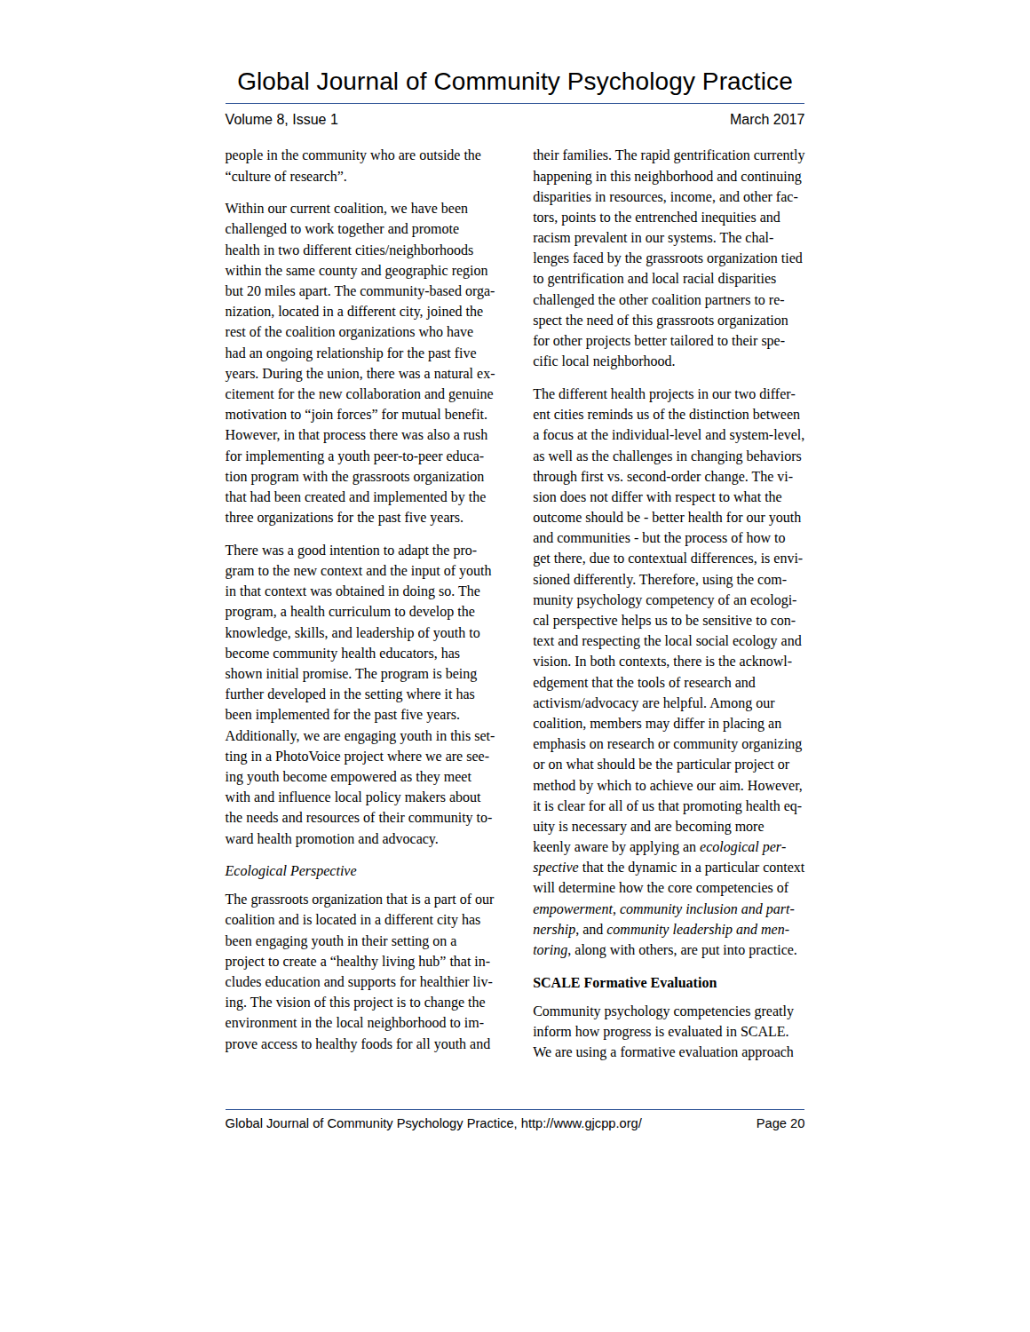Global Journal of Community Psychology Practice
Volume 8, Issue 1 March 2017
people in the community who are outside the “culture of research”.
Within our current coalition, we have been challenged to work together and promote health in two different cities/neighborhoods within the same county and geographic region but 20 miles apart. The community-based organization, located in a different city, joined the rest of the coalition organizations who have had an ongoing relationship for the past five years. During the union, there was a natural excitement for the new collaboration and genuine motivation to “join forces” for mutual benefit. However, in that process there was also a rush for implementing a youth peer-to-peer education program with the grassroots organization that had been created and implemented by the three organizations for the past five years.
There was a good intention to adapt the program to the new context and the input of youth in that context was obtained in doing so. The program, a health curriculum to develop the knowledge, skills, and leadership of youth to become community health educators, has shown initial promise. The program is being further developed in the setting where it has been implemented for the past five years. Additionally, we are engaging youth in this setting in a PhotoVoice project where we are seeing youth become empowered as they meet with and influence local policy makers about the needs and resources of their community toward health promotion and advocacy.
Ecological Perspective
The grassroots organization that is a part of our coalition and is located in a different city has been engaging youth in their setting on a project to create a “healthy living hub” that includes education and supports for healthier living. The vision of this project is to change the environment in the local neighborhood to improve access to healthy foods for all youth and their families. The rapid gentrification currently happening in this neighborhood and continuing disparities in resources, income, and other factors, points to the entrenched inequities and racism prevalent in our systems. The challenges faced by the grassroots organization tied to gentrification and local racial disparities challenged the other coalition partners to respect the need of this grassroots organization for other projects better tailored to their specific local neighborhood.
The different health projects in our two different cities reminds us of the distinction between a focus at the individual-level and system-level, as well as the challenges in changing behaviors through first vs. second-order change. The vision does not differ with respect to what the outcome should be - better health for our youth and communities - but the process of how to get there, due to contextual differences, is envisioned differently. Therefore, using the community psychology competency of an ecological perspective helps us to be sensitive to context and respecting the local social ecology and vision. In both contexts, there is the acknowledgement that the tools of research and activism/advocacy are helpful. Among our coalition, members may differ in placing an emphasis on research or community organizing or on what should be the particular project or method by which to achieve our aim. However, it is clear for all of us that promoting health equity is necessary and are becoming more keenly aware by applying an ecological perspective that the dynamic in a particular context will determine how the core competencies of empowerment, community inclusion and partnership, and community leadership and mentoring, along with others, are put into practice.
SCALE Formative Evaluation
Community psychology competencies greatly inform how progress is evaluated in SCALE. We are using a formative evaluation approach
Global Journal of Community Psychology Practice, http://www.gjcpp.org/ Page 20